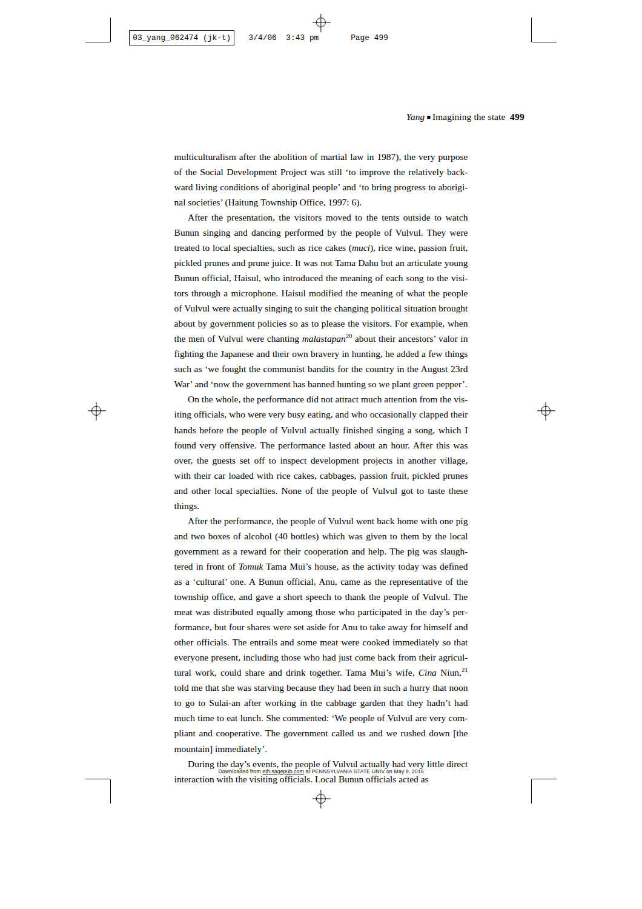03_yang_062474 (jk-t) 3/4/06 3:43 pmPage 499
Yang■Imagining the state499
multiculturalism after the abolition of martial law in 1987), the very purpose of the Social Development Project was still ‘to improve the relatively backward living conditions of aboriginal people’ and ‘to bring progress to aboriginal societies’ (Haitung Township Office, 1997: 6).
After the presentation, the visitors moved to the tents outside to watch Bunun singing and dancing performed by the people of Vulvul. They were treated to local specialties, such as rice cakes (muci), rice wine, passion fruit, pickled prunes and prune juice. It was not Tama Dahu but an articulate young Bunun official, Haisul, who introduced the meaning of each song to the visitors through a microphone. Haisul modified the meaning of what the people of Vulvul were actually singing to suit the changing political situation brought about by government policies so as to please the visitors. For example, when the men of Vulvul were chanting malastapan20 about their ancestors’ valor in fighting the Japanese and their own bravery in hunting, he added a few things such as ‘we fought the communist bandits for the country in the August 23rd War’ and ‘now the government has banned hunting so we plant green pepper’.
On the whole, the performance did not attract much attention from the visiting officials, who were very busy eating, and who occasionally clapped their hands before the people of Vulvul actually finished singing a song, which I found very offensive. The performance lasted about an hour. After this was over, the guests set off to inspect development projects in another village, with their car loaded with rice cakes, cabbages, passion fruit, pickled prunes and other local specialties. None of the people of Vulvul got to taste these things.
After the performance, the people of Vulvul went back home with one pig and two boxes of alcohol (40 bottles) which was given to them by the local government as a reward for their cooperation and help. The pig was slaughtered in front of Tomuk Tama Mui’s house, as the activity today was defined as a ‘cultural’ one. A Bunun official, Anu, came as the representative of the township office, and gave a short speech to thank the people of Vulvul. The meat was distributed equally among those who participated in the day’s performance, but four shares were set aside for Anu to take away for himself and other officials. The entrails and some meat were cooked immediately so that everyone present, including those who had just come back from their agricultural work, could share and drink together. Tama Mui’s wife, Cina Niun,21 told me that she was starving because they had been in such a hurry that noon to go to Sulai-an after working in the cabbage garden that they hadn’t had much time to eat lunch. She commented: ‘We people of Vulvul are very compliant and cooperative. The government called us and we rushed down [the mountain] immediately’.
During the day’s events, the people of Vulvul actually had very little direct interaction with the visiting officials. Local Bunun officials acted as
Downloaded from eth.sagepub.com at PENNSYLVANIA STATE UNIV on May 9, 2016